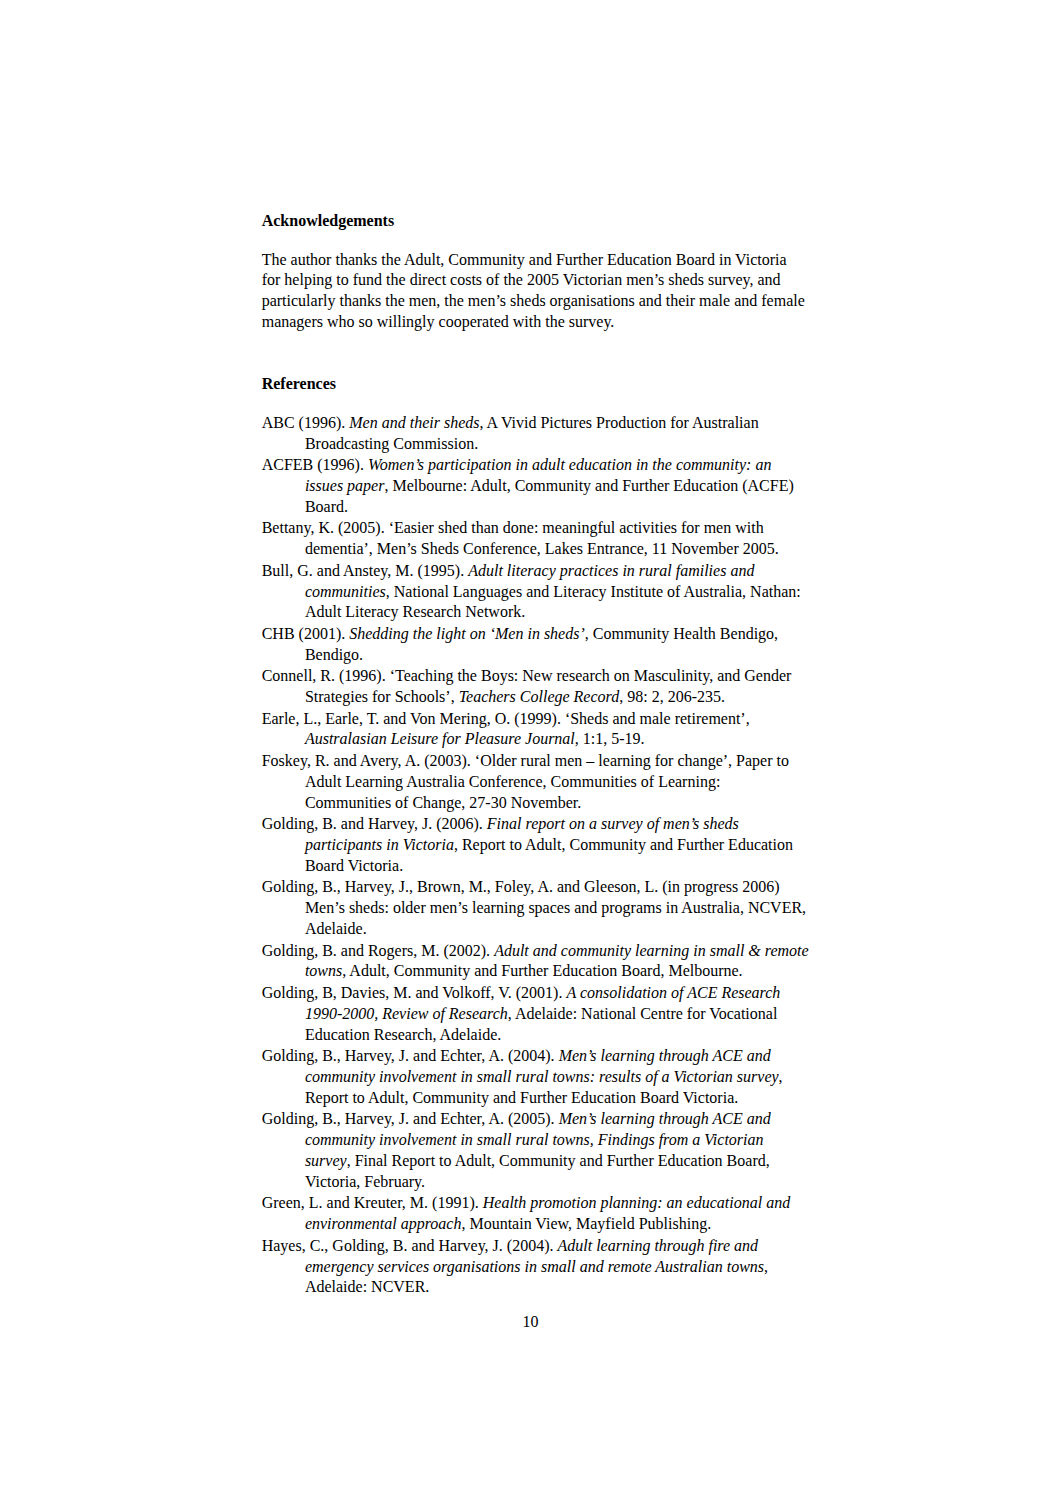Acknowledgements
The author thanks the Adult, Community and Further Education Board in Victoria for helping to fund the direct costs of the 2005 Victorian men’s sheds survey, and particularly thanks the men, the men’s sheds organisations and their male and female managers who so willingly cooperated with the survey.
References
ABC (1996). Men and their sheds, A Vivid Pictures Production for Australian Broadcasting Commission.
ACFEB (1996). Women’s participation in adult education in the community: an issues paper, Melbourne: Adult, Community and Further Education (ACFE) Board.
Bettany, K. (2005). ‘Easier shed than done: meaningful activities for men with dementia’, Men’s Sheds Conference, Lakes Entrance, 11 November 2005.
Bull, G. and Anstey, M. (1995). Adult literacy practices in rural families and communities, National Languages and Literacy Institute of Australia, Nathan: Adult Literacy Research Network.
CHB (2001). Shedding the light on ‘Men in sheds’, Community Health Bendigo, Bendigo.
Connell, R. (1996). ‘Teaching the Boys: New research on Masculinity, and Gender Strategies for Schools’, Teachers College Record, 98: 2, 206-235.
Earle, L., Earle, T. and Von Mering, O. (1999). ‘Sheds and male retirement’, Australasian Leisure for Pleasure Journal, 1:1, 5-19.
Foskey, R. and Avery, A. (2003). ‘Older rural men – learning for change’, Paper to Adult Learning Australia Conference, Communities of Learning: Communities of Change, 27-30 November.
Golding, B. and Harvey, J. (2006). Final report on a survey of men’s sheds participants in Victoria, Report to Adult, Community and Further Education Board Victoria.
Golding, B., Harvey, J., Brown, M., Foley, A. and Gleeson, L. (in progress 2006) Men’s sheds: older men’s learning spaces and programs in Australia, NCVER, Adelaide.
Golding, B. and Rogers, M. (2002). Adult and community learning in small & remote towns, Adult, Community and Further Education Board, Melbourne.
Golding, B, Davies, M. and Volkoff, V. (2001). A consolidation of ACE Research 1990-2000, Review of Research, Adelaide: National Centre for Vocational Education Research, Adelaide.
Golding, B., Harvey, J. and Echter, A. (2004). Men’s learning through ACE and community involvement in small rural towns: results of a Victorian survey, Report to Adult, Community and Further Education Board Victoria.
Golding, B., Harvey, J. and Echter, A. (2005). Men’s learning through ACE and community involvement in small rural towns, Findings from a Victorian survey, Final Report to Adult, Community and Further Education Board, Victoria, February.
Green, L. and Kreuter, M. (1991). Health promotion planning: an educational and environmental approach, Mountain View, Mayfield Publishing.
Hayes, C., Golding, B. and Harvey, J. (2004). Adult learning through fire and emergency services organisations in small and remote Australian towns, Adelaide: NCVER.
10